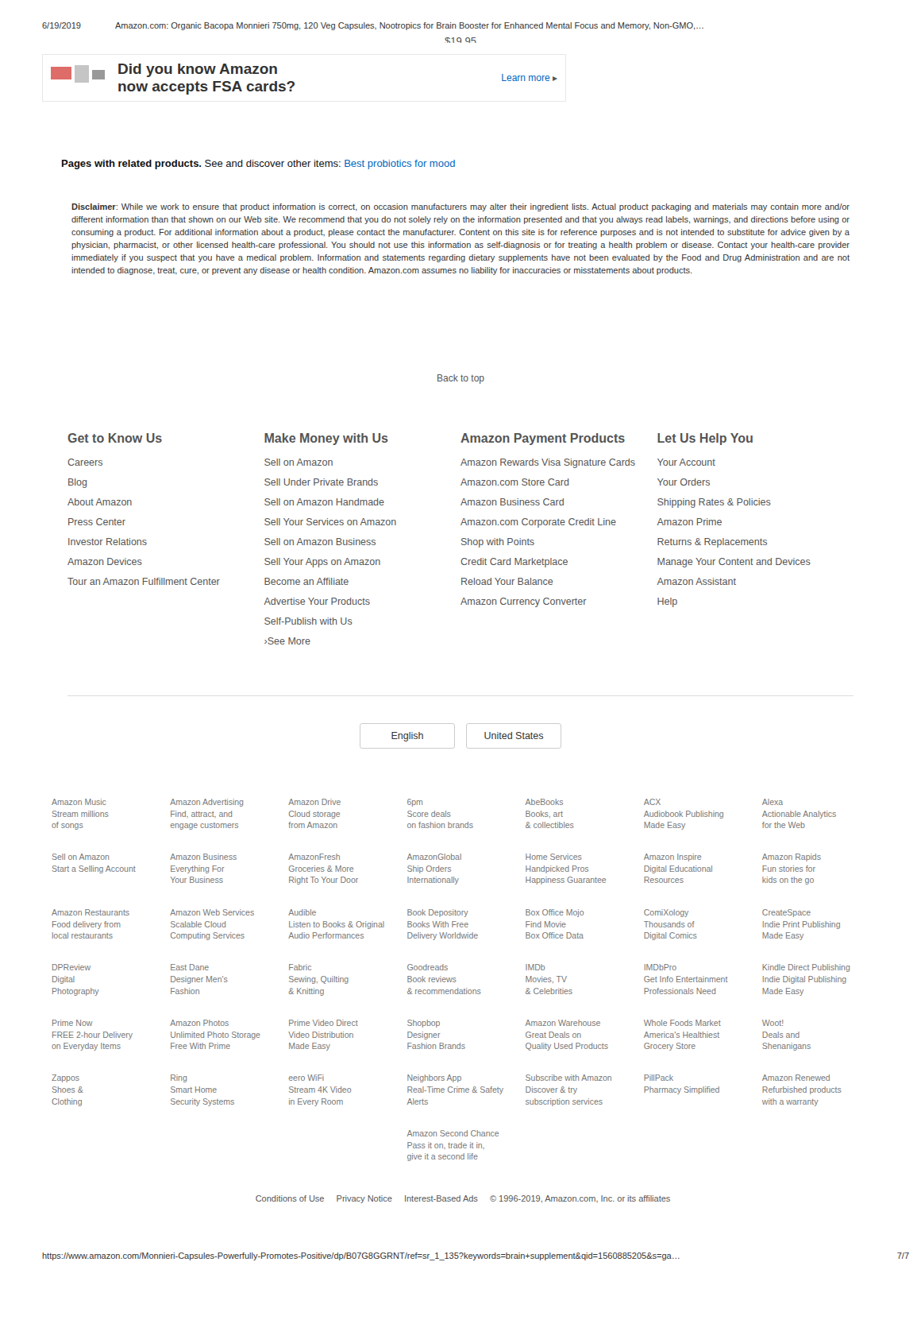6/19/2019
Amazon.com: Organic Bacopa Monnieri 750mg, 120 Veg Capsules, Nootropics for Brain Booster for Enhanced Mental Focus and Memory, Non-GMO,…
$19.95
Did you know Amazon
now accepts FSA cards?
Learn more
Pages with related products. See and discover other items: Best probiotics for mood
Disclaimer: While we work to ensure that product information is correct, on occasion manufacturers may alter their ingredient lists. Actual product packaging and materials may contain more and/or different information than that shown on our Web site. We recommend that you do not solely rely on the information presented and that you always read labels, warnings, and directions before using or consuming a product. For additional information about a product, please contact the manufacturer. Content on this site is for reference purposes and is not intended to substitute for advice given by a physician, pharmacist, or other licensed health-care professional. You should not use this information as self-diagnosis or for treating a health problem or disease. Contact your health-care provider immediately if you suspect that you have a medical problem. Information and statements regarding dietary supplements have not been evaluated by the Food and Drug Administration and are not intended to diagnose, treat, cure, or prevent any disease or health condition. Amazon.com assumes no liability for inaccuracies or misstatements about products.
Back to top
Get to Know Us
Careers
Blog
About Amazon
Press Center
Investor Relations
Amazon Devices
Tour an Amazon Fulfillment Center
Make Money with Us
Sell on Amazon
Sell Under Private Brands
Sell on Amazon Handmade
Sell Your Services on Amazon
Sell on Amazon Business
Sell Your Apps on Amazon
Become an Affiliate
Advertise Your Products
Self-Publish with Us
See More
Amazon Payment Products
Amazon Rewards Visa Signature Cards
Amazon.com Store Card
Amazon Business Card
Amazon.com Corporate Credit Line
Shop with Points
Credit Card Marketplace
Reload Your Balance
Amazon Currency Converter
Let Us Help You
Your Account
Your Orders
Shipping Rates & Policies
Amazon Prime
Returns & Replacements
Manage Your Content and Devices
Amazon Assistant
Help
English
United States
Amazon Music Stream millions of songs
Amazon Advertising Find, attract, and engage customers
Amazon Drive Cloud storage from Amazon
6pm Score deals on fashion brands
AbeBooks Books, art& collectibles
ACX Audiobook Publishing Made Easy
Alexa Actionable Analytics for the Web
Sell on Amazon Start a Selling Account
Amazon Business Everything For Your Business
AmazonFresh Groceries & More Right To Your Door
AmazonGlobal Ship Orders Internationally
Home Services Handpicked Pros Happiness Guarantee
Amazon Inspire Digital Educational Resources
Amazon Rapids Fun stories for kids on the go
Amazon Restaurants Food delivery from local restaurants
Amazon Web Services Scalable Cloud Computing Services
Audible Listen to Books & Original Audio Performances
Book Depository Books With Free Delivery Worldwide
Box Office Mojo Find Movie Box Office Data
ComiXology Thousands of Digital Comics
CreateSpace Indie Print Publishing Made Easy
DPReview Digital Photography
East Dane Designer Men's Fashion
Fabric Sewing, Quilting& Knitting
Goodreads Book reviews& recommendations
IMDb Movies, TV& Celebrities
IMDbPro Get Info Entertainment Professionals Need
Kindle Direct Publishing Indie Digital Publishing Made Easy
Prime Now FREE 2-hour Delivery on Everyday Items
Amazon Photos Unlimited Photo Storage Free With Prime
Prime Video Direct Video Distribution Made Easy
Shopbop Designer Fashion Brands
Amazon Warehouse Great Deals on Quality Used Products
Whole Foods Market America's Healthiest Grocery Store
Woot!Deals and Shenanigans
Zappos Shoes &Clothing
Ring Smart Home Security Systems
eero WiFi Stream 4K Video in Every Room
Neighbors App Real-Time Crime & Safety Alerts
Subscribe with Amazon Discover & try subscription services
PillPack Pharmacy Simplified
Amazon Renewed Refurbished products with a warranty
Amazon Second Chance Pass it on, trade it in, give it a second life
Conditions of Use Privacy Notice Interest-Based Ads © 1996-2019, Amazon.com, Inc. or its affiliates
https://www.amazon.com/Monnieri-Capsules-Powerfully-Promotes-Positive/dp/B07G8GGRNT/ref=sr_1_135?keywords=brain+supplement&qid=1560885205&s=ga…
7/7